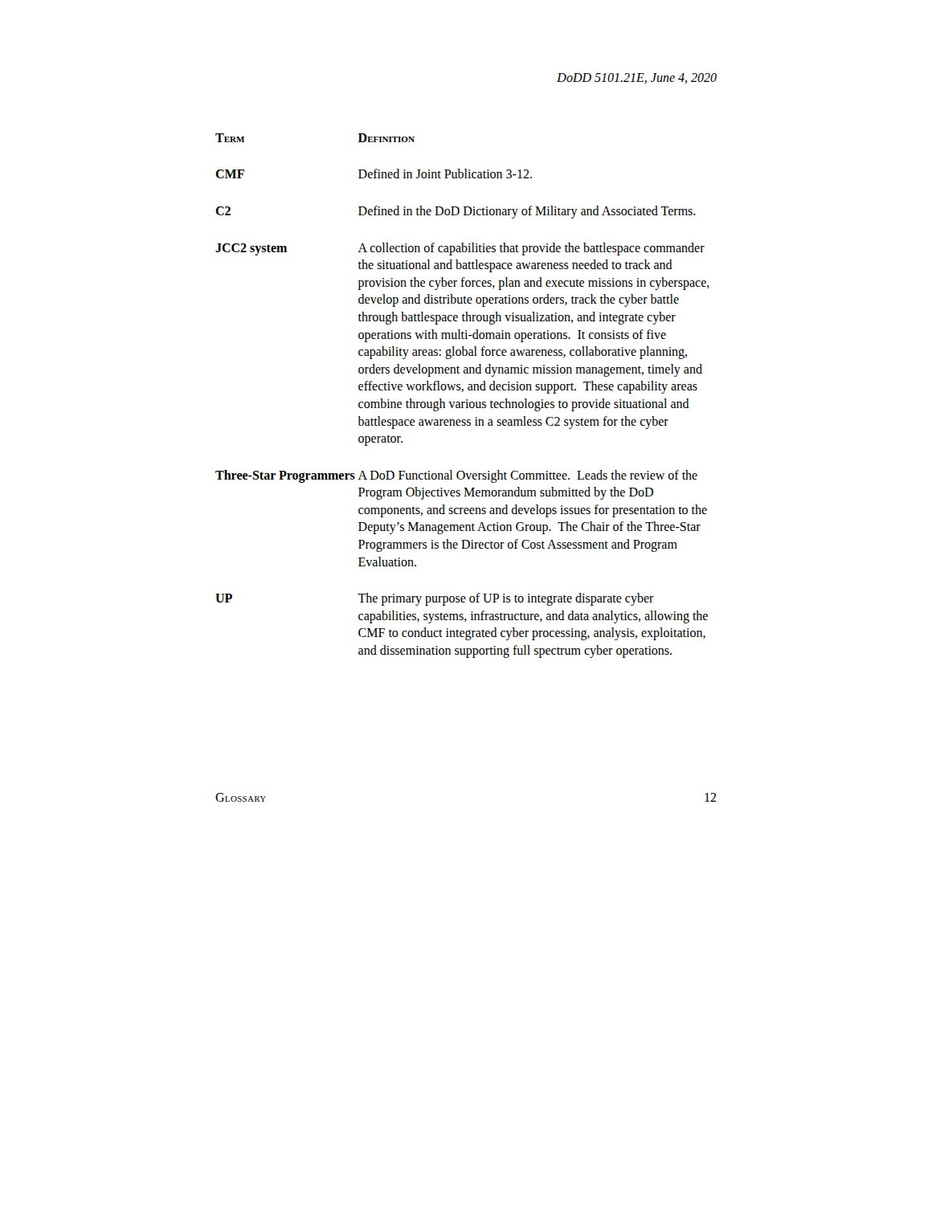DoDD 5101.21E, June 4, 2020
| Term | Definition |
| CMF | Defined in Joint Publication 3-12. |
| C2 | Defined in the DoD Dictionary of Military and Associated Terms. |
| JCC2 system | A collection of capabilities that provide the battlespace commander the situational and battlespace awareness needed to track and provision the cyber forces, plan and execute missions in cyberspace, develop and distribute operations orders, track the cyber battle through battlespace through visualization, and integrate cyber operations with multi-domain operations. It consists of five capability areas: global force awareness, collaborative planning, orders development and dynamic mission management, timely and effective workflows, and decision support. These capability areas combine through various technologies to provide situational and battlespace awareness in a seamless C2 system for the cyber operator. |
| Three-Star Programmers | A DoD Functional Oversight Committee. Leads the review of the Program Objectives Memorandum submitted by the DoD components, and screens and develops issues for presentation to the Deputy’s Management Action Group. The Chair of the Three-Star Programmers is the Director of Cost Assessment and Program Evaluation. |
| UP | The primary purpose of UP is to integrate disparate cyber capabilities, systems, infrastructure, and data analytics, allowing the CMF to conduct integrated cyber processing, analysis, exploitation, and dissemination supporting full spectrum cyber operations. |
Glossary 12